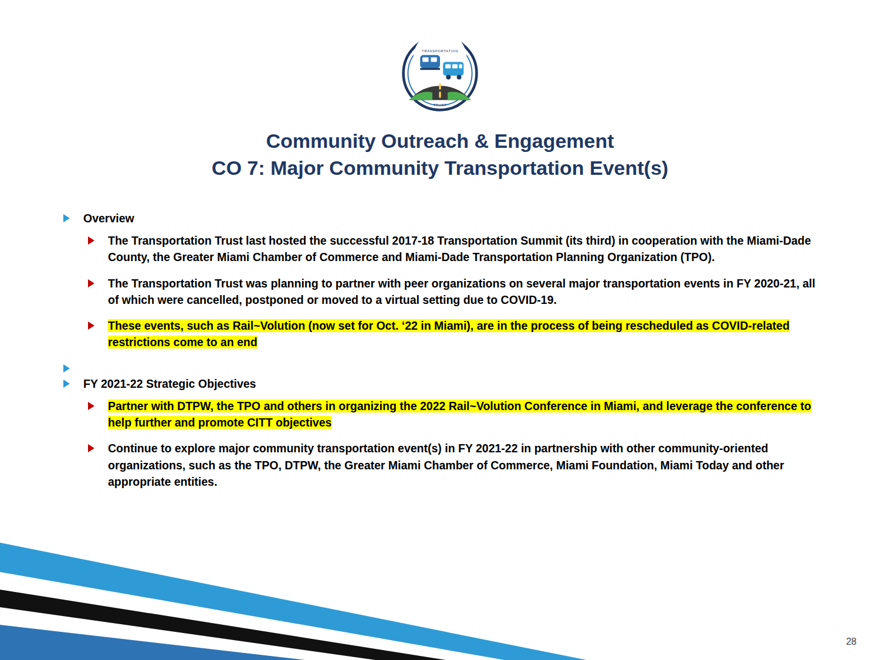TRANSPORTATION TRUST
Community Outreach & Engagement CO 7: Major Community Transportation Event(s)
Overview
The Transportation Trust last hosted the successful 2017-18 Transportation Summit (its third) in cooperation with the Miami-Dade County, the Greater Miami Chamber of Commerce and Miami-Dade Transportation Planning Organization (TPO).
The Transportation Trust was planning to partner with peer organizations on several major transportation events in FY 2020-21, all of which were cancelled, postponed or moved to a virtual setting due to COVID-19.
These events, such as Rail~Volution (now set for Oct. ‘22 in Miami), are in the process of being rescheduled as COVID-related restrictions come to an end
FY 2021-22 Strategic Objectives
Partner with DTPW, the TPO and others in organizing the 2022 Rail~Volution Conference in Miami, and leverage the conference to help further and promote CITT objectives
Continue to explore major community transportation event(s) in FY 2021-22 in partnership with other community-oriented organizations, such as the TPO, DTPW, the Greater Miami Chamber of Commerce, Miami Foundation, Miami Today and other appropriate entities.
28